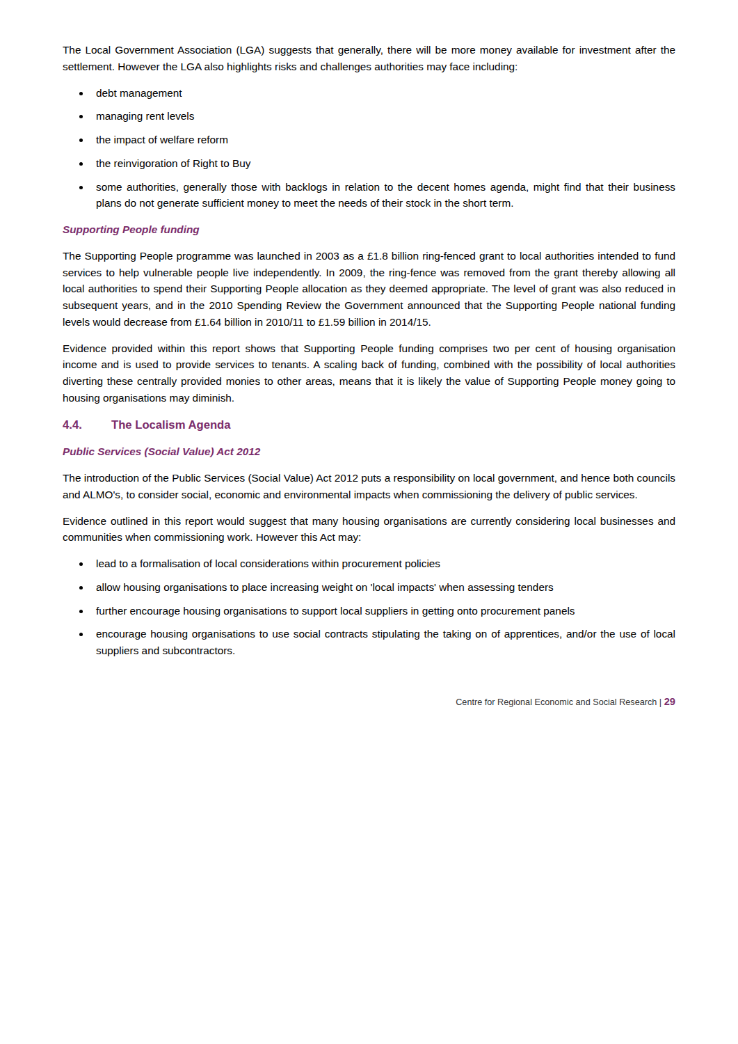The Local Government Association (LGA) suggests that generally, there will be more money available for investment after the settlement. However the LGA also highlights risks and challenges authorities may face including:
debt management
managing rent levels
the impact of welfare reform
the reinvigoration of Right to Buy
some authorities, generally those with backlogs in relation to the decent homes agenda, might find that their business plans do not generate sufficient money to meet the needs of their stock in the short term.
Supporting People funding
The Supporting People programme was launched in 2003 as a £1.8 billion ring-fenced grant to local authorities intended to fund services to help vulnerable people live independently. In 2009, the ring-fence was removed from the grant thereby allowing all local authorities to spend their Supporting People allocation as they deemed appropriate. The level of grant was also reduced in subsequent years, and in the 2010 Spending Review the Government announced that the Supporting People national funding levels would decrease from £1.64 billion in 2010/11 to £1.59 billion in 2014/15.
Evidence provided within this report shows that Supporting People funding comprises two per cent of housing organisation income and is used to provide services to tenants. A scaling back of funding, combined with the possibility of local authorities diverting these centrally provided monies to other areas, means that it is likely the value of Supporting People money going to housing organisations may diminish.
4.4. The Localism Agenda
Public Services (Social Value) Act 2012
The introduction of the Public Services (Social Value) Act 2012 puts a responsibility on local government, and hence both councils and ALMO's, to consider social, economic and environmental impacts when commissioning the delivery of public services.
Evidence outlined in this report would suggest that many housing organisations are currently considering local businesses and communities when commissioning work. However this Act may:
lead to a formalisation of local considerations within procurement policies
allow housing organisations to place increasing weight on 'local impacts' when assessing tenders
further encourage housing organisations to support local suppliers in getting onto procurement panels
encourage housing organisations to use social contracts stipulating the taking on of apprentices, and/or the use of local suppliers and subcontractors.
Centre for Regional Economic and Social Research | 29